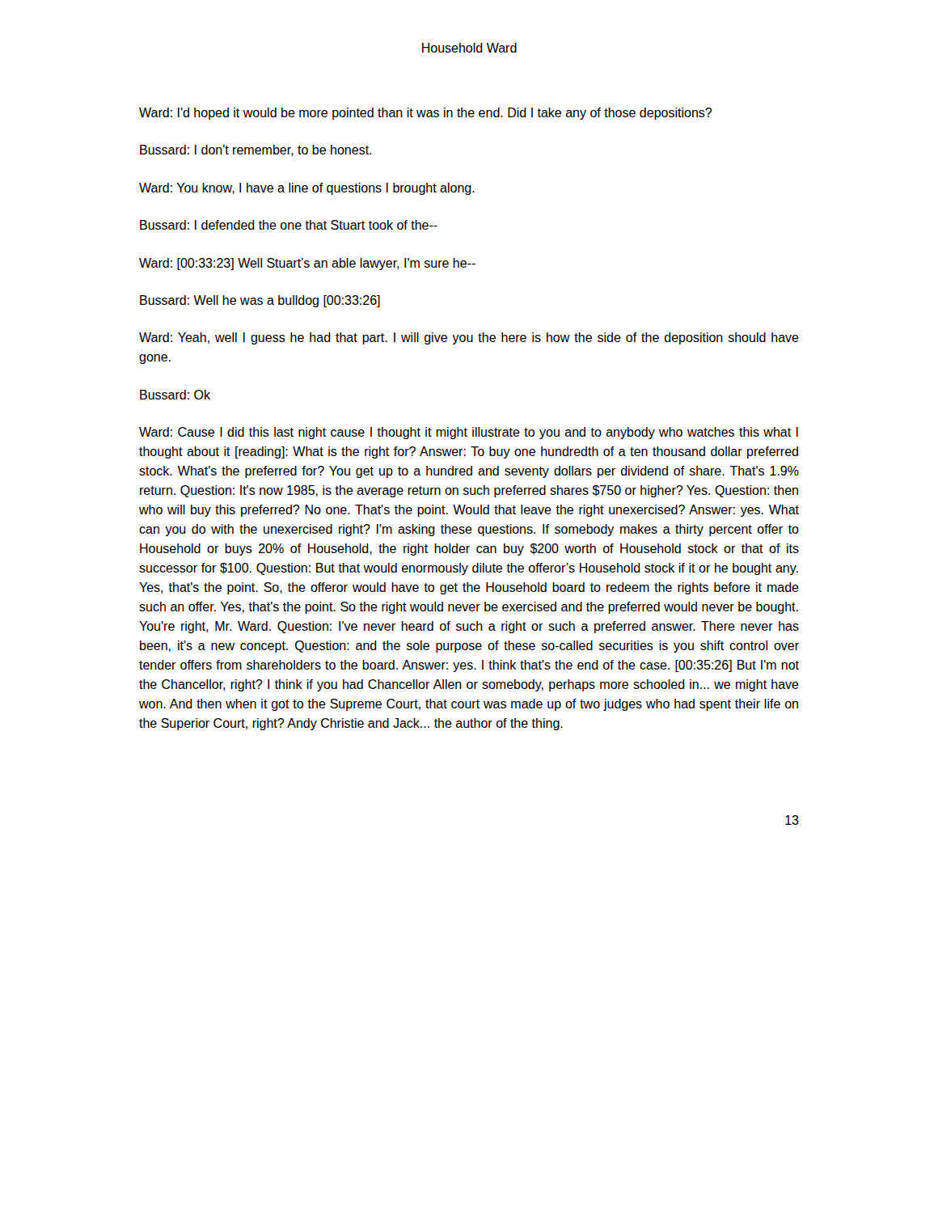Household Ward
Ward: I'd hoped it would be more pointed than it was in the end. Did I take any of those depositions?
Bussard: I don't remember, to be honest.
Ward: You know, I have a line of questions I brought along.
Bussard: I defended the one that Stuart took of the--
Ward: [00:33:23] Well Stuart’s an able lawyer, I'm sure he--
Bussard: Well he was a bulldog [00:33:26]
Ward: Yeah, well I guess he had that part. I will give you the here is how the side of the deposition should have gone.
Bussard: Ok
Ward: Cause I did this last night cause I thought it might illustrate to you and to anybody who watches this what I thought about it [reading]: What is the right for? Answer: To buy one hundredth of a ten thousand dollar preferred stock. What's the preferred for? You get up to a hundred and seventy dollars per dividend of share. That's 1.9% return. Question: It's now 1985, is the average return on such preferred shares $750 or higher? Yes. Question: then who will buy this preferred? No one. That's the point. Would that leave the right unexercised? Answer: yes. What can you do with the unexercised right? I'm asking these questions. If somebody makes a thirty percent offer to Household or buys 20% of Household, the right holder can buy $200 worth of Household stock or that of its successor for $100. Question: But that would enormously dilute the offeror’s Household stock if it or he bought any. Yes, that's the point. So, the offeror would have to get the Household board to redeem the rights before it made such an offer. Yes, that's the point. So the right would never be exercised and the preferred would never be bought. You're right, Mr. Ward. Question: I've never heard of such a right or such a preferred answer. There never has been, it's a new concept. Question: and the sole purpose of these so-called securities is you shift control over tender offers from shareholders to the board. Answer: yes. I think that's the end of the case. [00:35:26] But I'm not the Chancellor, right? I think if you had Chancellor Allen or somebody, perhaps more schooled in... we might have won. And then when it got to the Supreme Court, that court was made up of two judges who had spent their life on the Superior Court, right? Andy Christie and Jack... the author of the thing.
13